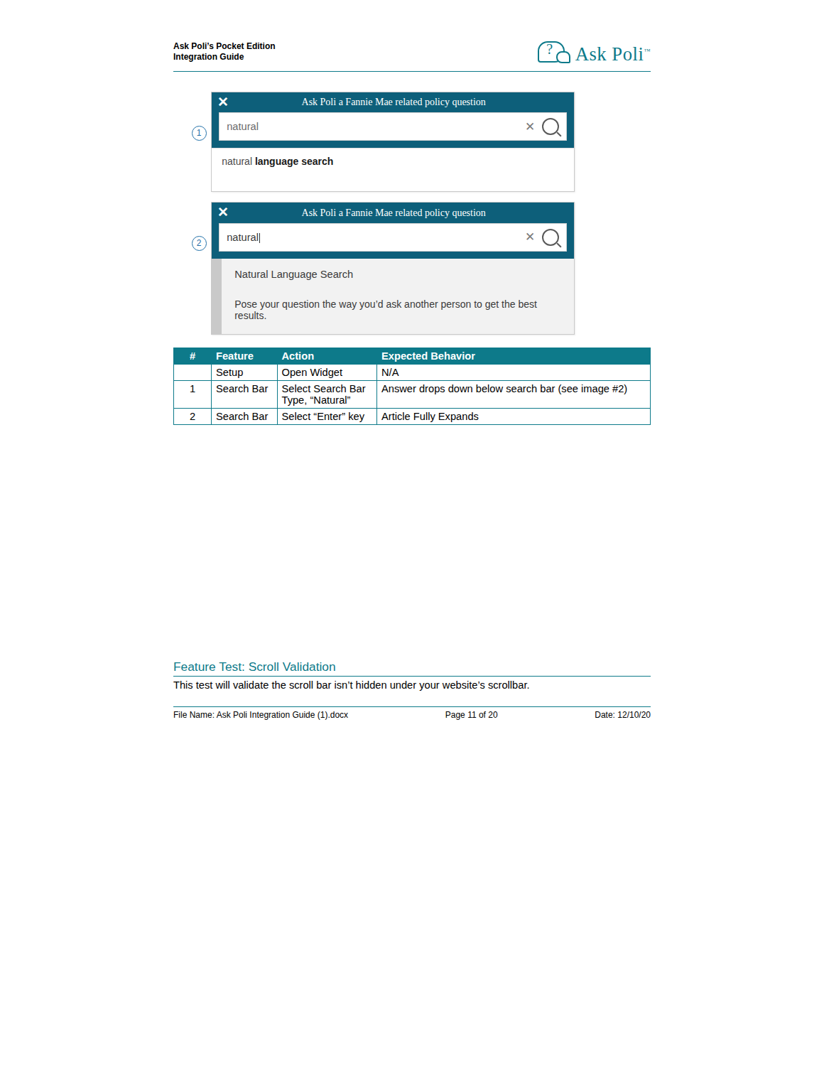Ask Poli’s Pocket Edition
Integration Guide
? Ask Poli™
1
✕ Ask Poli a Fannie Mae related policy question
natural ✕
natural language search
2
✕ Ask Poli a Fannie Mae related policy question
natural ✕
Natural Language Search
Pose your question the way you’d ask another person to get the best results.
| # | Feature | Action | Expected Behavior |
| --- | --- | --- | --- |
| | Setup | Open Widget | N/A |
| 1 | Search Bar | Select Search Bar Type, “Natural” | Answer drops down below search bar (see image #2) |
| 2 | Search Bar | Select “Enter” key | Article Fully Expands |
Feature Test: Scroll Validation
This test will validate the scroll bar isn’t hidden under your website’s scrollbar.
File Name: Ask Poli Integration Guide (1).docx Page 11 of 20 Date: 12/10/20